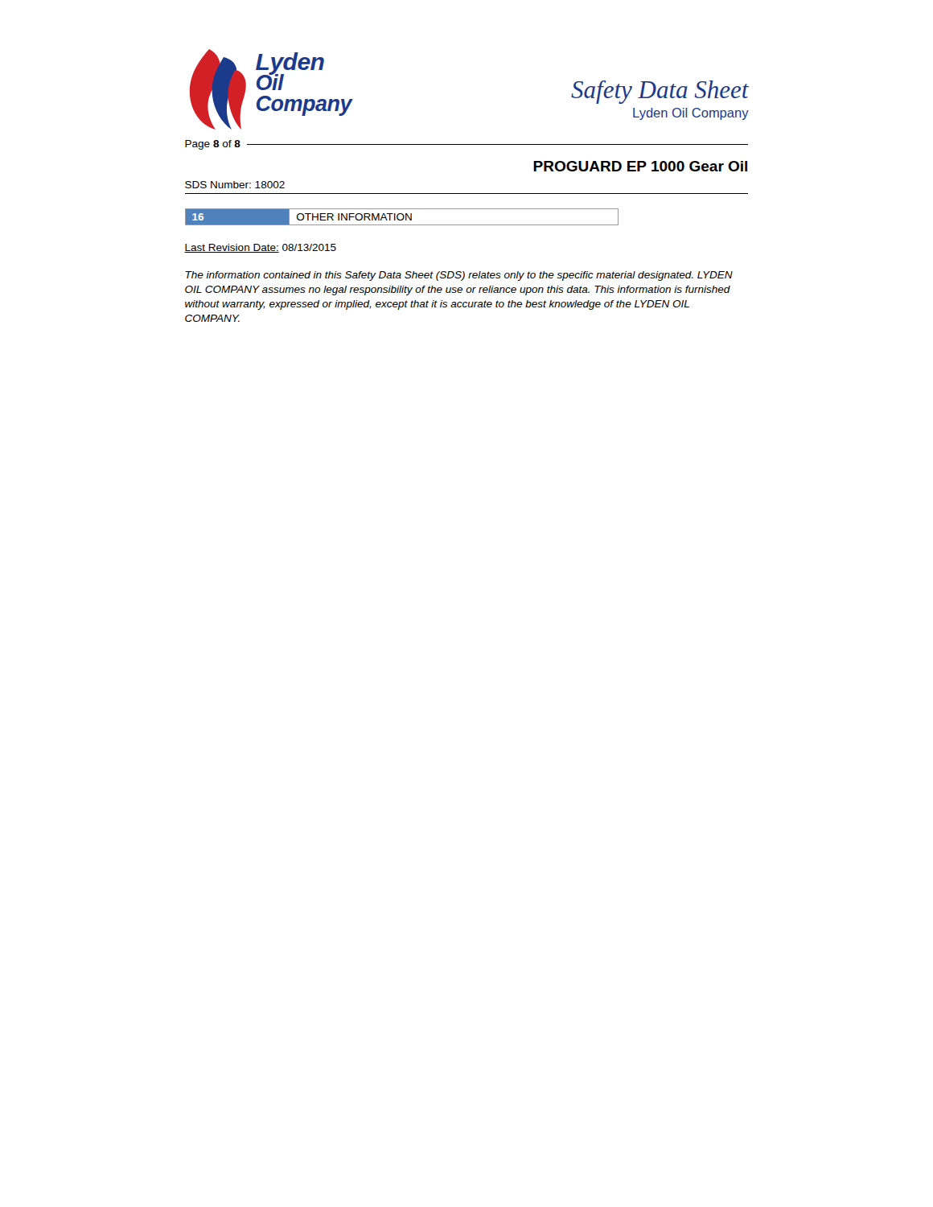Lyden
Oil
Company
Safety Data Sheet
Lyden Oil Company
Page 8 of 8
PROGUARD EP 1000 Gear Oil
SDS Number: 18002
16
OTHER INFORMATION
Last Revision Date: 08/13/2015
The information contained in this Safety Data Sheet (SDS) relates only to the specific material designated. LYDEN OIL COMPANY assumes no legal responsibility of the use or reliance upon this data. This information is furnished without warranty, expressed or implied, except that it is accurate to the best knowledge of the LYDEN OIL COMPANY.